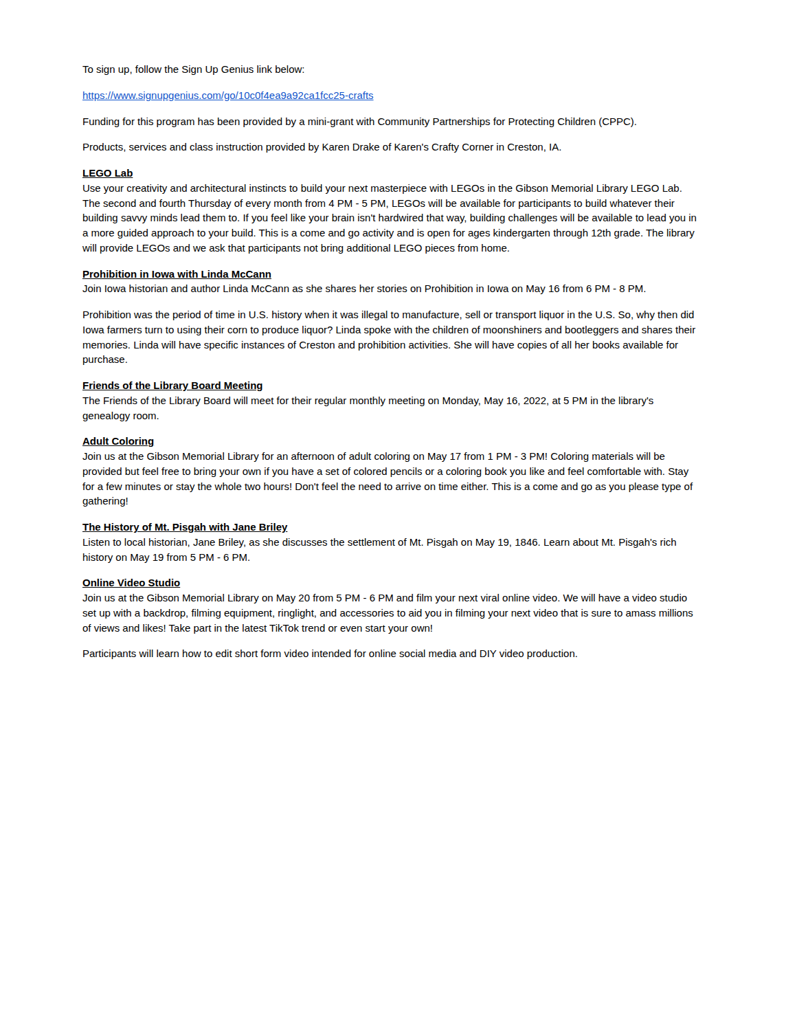To sign up, follow the Sign Up Genius link below:
https://www.signupgenius.com/go/10c0f4ea9a92ca1fcc25-crafts
Funding for this program has been provided by a mini-grant with Community Partnerships for Protecting Children (CPPC).
Products, services and class instruction provided by Karen Drake of Karen's Crafty Corner in Creston, IA.
LEGO Lab
Use your creativity and architectural instincts to build your next masterpiece with LEGOs in the Gibson Memorial Library LEGO Lab. The second and fourth Thursday of every month from 4 PM - 5 PM, LEGOs will be available for participants to build whatever their building savvy minds lead them to. If you feel like your brain isn't hardwired that way, building challenges will be available to lead you in a more guided approach to your build. This is a come and go activity and is open for ages kindergarten through 12th grade. The library will provide LEGOs and we ask that participants not bring additional LEGO pieces from home.
Prohibition in Iowa with Linda McCann
Join Iowa historian and author Linda McCann as she shares her stories on Prohibition in Iowa on May 16 from 6 PM - 8 PM.
Prohibition was the period of time in U.S. history when it was illegal to manufacture, sell or transport liquor in the U.S. So, why then did Iowa farmers turn to using their corn to produce liquor? Linda spoke with the children of moonshiners and bootleggers and shares their memories. Linda will have specific instances of Creston and prohibition activities. She will have copies of all her books available for purchase.
Friends of the Library Board Meeting
The Friends of the Library Board will meet for their regular monthly meeting on Monday, May 16, 2022, at 5 PM in the library's genealogy room.
Adult Coloring
Join us at the Gibson Memorial Library for an afternoon of adult coloring on May 17 from 1 PM - 3 PM! Coloring materials will be provided but feel free to bring your own if you have a set of colored pencils or a coloring book you like and feel comfortable with. Stay for a few minutes or stay the whole two hours! Don't feel the need to arrive on time either. This is a come and go as you please type of gathering!
The History of Mt. Pisgah with Jane Briley
Listen to local historian, Jane Briley, as she discusses the settlement of Mt. Pisgah on May 19, 1846. Learn about Mt. Pisgah's rich history on May 19 from 5 PM - 6 PM.
Online Video Studio
Join us at the Gibson Memorial Library on May 20 from 5 PM - 6 PM and film your next viral online video. We will have a video studio set up with a backdrop, filming equipment, ringlight, and accessories to aid you in filming your next video that is sure to amass millions of views and likes! Take part in the latest TikTok trend or even start your own!
Participants will learn how to edit short form video intended for online social media and DIY video production.